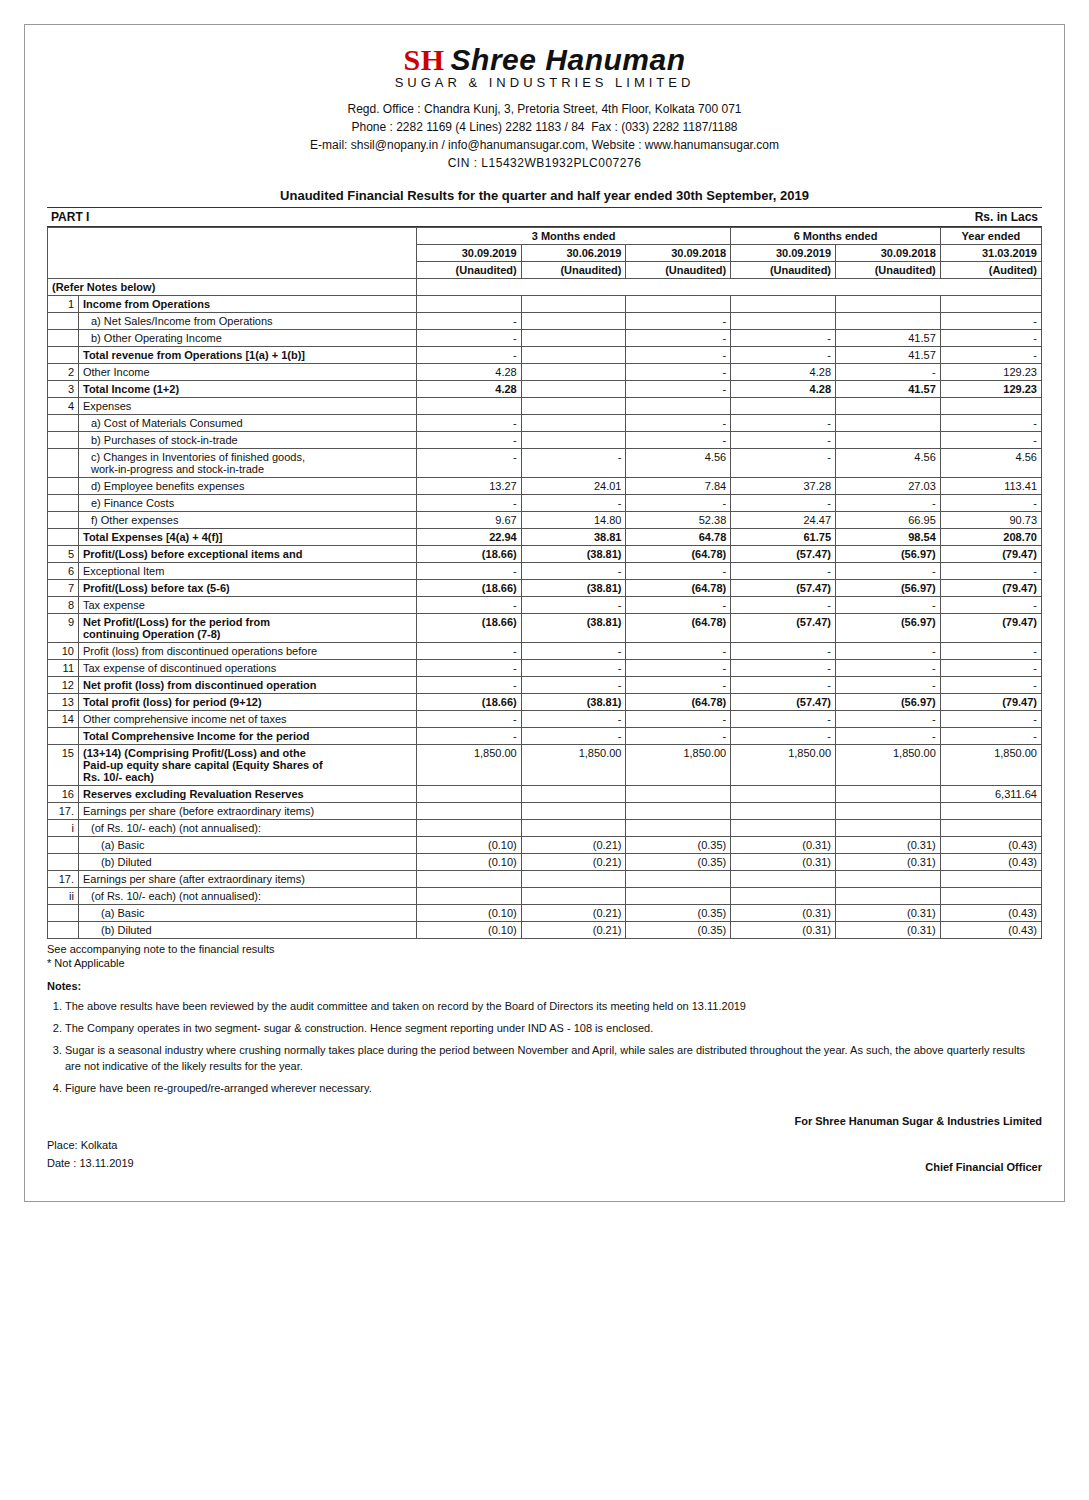SHShree Hanuman
SUGAR & INDUSTRIES LIMITED
Regd. Office : Chandra Kunj, 3, Pretoria Street, 4th Floor, Kolkata 700 071
Phone : 2282 1169 (4 Lines) 2282 1183 / 84 Fax : (033) 2282 1187/1188
E-mail: shsil@nopany.in / info@hanumansugar.com, Website : www.hanumansugar.com
CIN : L15432WB1932PLC007276
Unaudited Financial Results for the quarter and half year ended 30th September, 2019
PART I Rs. in Lacs
| | 3 Months ended | 6 Months ended | Year ended |
| --- | --- | --- | --- |
| 30.09.2019 | 30.06.2019 | 30.09.2018 | 30.09.2019 | 30.09.2018 | 31.03.2019 |
| (Unaudited) | (Unaudited) | (Unaudited) | (Unaudited) | (Unaudited) | (Audited) |
| (Refer Notes below) | |
| 1 | Income from Operations | | | | | | |
| | a) Net Sales/Income from Operations | - | | - | | | - |
| | b) Other Operating Income | - | | - | - | 41.57 | - |
| | Total revenue from Operations [1(a) + 1(b)] | - | | - | - | 41.57 | - |
| 2 | Other Income | 4.28 | | - | 4.28 | - | 129.23 |
| 3 | Total Income (1+2) | 4.28 | | - | 4.28 | 41.57 | 129.23 |
| 4 | Expenses | | | | | | |
| | a) Cost of Materials Consumed | - | | - | - | | - |
| | b) Purchases of stock-in-trade | - | | - | - | | - |
| | c) Changes in Inventories of finished goods, work-in-progress and stock-in-trade | - | - | 4.56 | - | 4.56 | 4.56 |
| | d) Employee benefits expenses | 13.27 | 24.01 | 7.84 | 37.28 | 27.03 | 113.41 |
| | e) Finance Costs | - | - | - | - | - | - |
| | f) Other expenses | 9.67 | 14.80 | 52.38 | 24.47 | 66.95 | 90.73 |
| | Total Expenses [4(a) + 4(f)] | 22.94 | 38.81 | 64.78 | 61.75 | 98.54 | 208.70 |
| 5 | Profit/(Loss) before exceptional items and | (18.66) | (38.81) | (64.78) | (57.47) | (56.97) | (79.47) |
| 6 | Exceptional Item | - | - | - | - | - | - |
| 7 | Profit/(Loss) before tax (5-6) | (18.66) | (38.81) | (64.78) | (57.47) | (56.97) | (79.47) |
| 8 | Tax expense | - | - | - | - | - | - |
| 9 | Net Profit/(Loss) for the period from continuing Operation (7-8) | (18.66) | (38.81) | (64.78) | (57.47) | (56.97) | (79.47) |
| 10 | Profit (loss) from discontinued operations before | - | - | - | - | - | - |
| 11 | Tax expense of discontinued operations | - | - | - | - | - | - |
| 12 | Net profit (loss) from discontinued operation | - | - | - | - | - | - |
| 13 | Total profit (loss) for period (9+12) | (18.66) | (38.81) | (64.78) | (57.47) | (56.97) | (79.47) |
| 14 | Other comprehensive income net of taxes | - | - | - | - | - | - |
| | Total Comprehensive Income for the period | - | - | - | - | - | - |
| 15 | (13+14) (Comprising Profit/(Loss) and othe Paid-up equity share capital (Equity Shares of Rs. 10/- each) | 1,850.00 | 1,850.00 | 1,850.00 | 1,850.00 | 1,850.00 | 1,850.00 |
| 16 | Reserves excluding Revaluation Reserves | | | | | | 6,311.64 |
| 17. | Earnings per share (before extraordinary items) | | | | | | |
| i | (of Rs. 10/- each) (not annualised): | | | | | | |
| | (a) Basic | (0.10) | (0.21) | (0.35) | (0.31) | (0.31) | (0.43) |
| | (b) Diluted | (0.10) | (0.21) | (0.35) | (0.31) | (0.31) | (0.43) |
| 17. | Earnings per share (after extraordinary items) | | | | | | |
| ii | (of Rs. 10/- each) (not annualised): | | | | | | |
| | (a) Basic | (0.10) | (0.21) | (0.35) | (0.31) | (0.31) | (0.43) |
| | (b) Diluted | (0.10) | (0.21) | (0.35) | (0.31) | (0.31) | (0.43) |
See accompanying note to the financial results
* Not Applicable
Notes:
The above results have been reviewed by the audit committee and taken on record by the Board of Directors its meeting held on 13.11.2019
The Company operates in two segment- sugar & construction. Hence segment reporting under IND AS - 108 is enclosed.
Sugar is a seasonal industry where crushing normally takes place during the period between November and April, while sales are distributed throughout the year. As such, the above quarterly results are not indicative of the likely results for the year.
Figure have been re-grouped/re-arranged wherever necessary.
Place: Kolkata
Date : 13.11.2019
For Shree Hanuman Sugar & Industries Limited
Chief Financial Officer